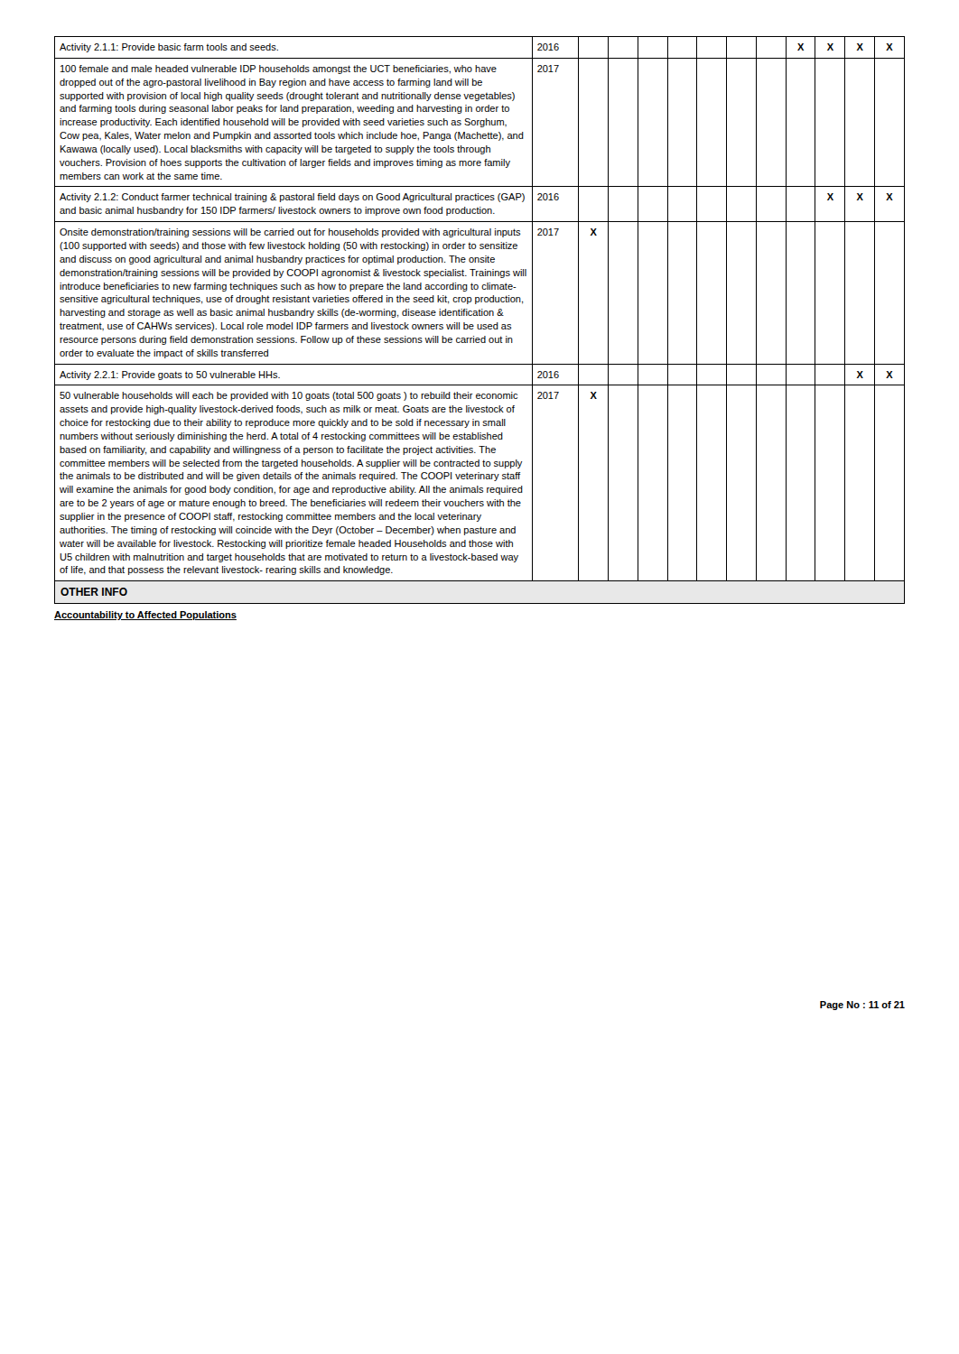| Activity 2.1.1: Provide basic farm tools and seeds. | 2016 | | | | | | | | X | X | X | X |
| 100 female and male headed vulnerable IDP households amongst the UCT beneficiaries, who have dropped out of the agro-pastoral livelihood in Bay region and have access to farming land will be supported with provision of local high quality seeds (drought tolerant and nutritionally dense vegetables) and farming tools during seasonal labor peaks for land preparation, weeding and harvesting in order to increase productivity. Each identified household will be provided with seed varieties such as Sorghum, Cow pea, Kales, Water melon and Pumpkin and assorted tools which include hoe, Panga (Machette), and Kawawa (locally used). Local blacksmiths with capacity will be targeted to supply the tools through vouchers. Provision of hoes supports the cultivation of larger fields and improves timing as more family members can work at the same time. | 2017 | | | | | | | | | | | |
| Activity 2.1.2: Conduct farmer technical training & pastoral field days on Good Agricultural practices (GAP) and basic animal husbandry for 150 IDP farmers/ livestock owners to improve own food production. | 2016 | | | | | | | | | X | X | X |
| Onsite demonstration/training sessions will be carried out for households provided with agricultural inputs (100 supported with seeds) and those with few livestock holding (50 with restocking) in order to sensitize and discuss on good agricultural and animal husbandry practices for optimal production. The onsite demonstration/training sessions will be provided by COOPI agronomist & livestock specialist. Trainings will introduce beneficiaries to new farming techniques such as how to prepare the land according to climate- sensitive agricultural techniques, use of drought resistant varieties offered in the seed kit, crop production, harvesting and storage as well as basic animal husbandry skills (de-worming, disease identification & treatment, use of CAHWs services). Local role model IDP farmers and livestock owners will be used as resource persons during field demonstration sessions. Follow up of these sessions will be carried out in order to evaluate the impact of skills transferred | 2017 | X | | | | | | | | | | |
| Activity 2.2.1: Provide goats to 50 vulnerable HHs. | 2016 | | | | | | | | | | X | X |
| 50 vulnerable households will each be provided with 10 goats (total 500 goats ) to rebuild their economic assets and provide high-quality livestock-derived foods, such as milk or meat. Goats are the livestock of choice for restocking due to their ability to reproduce more quickly and to be sold if necessary in small numbers without seriously diminishing the herd. A total of 4 restocking committees will be established based on familiarity, and capability and willingness of a person to facilitate the project activities. The committee members will be selected from the targeted households. A supplier will be contracted to supply the animals to be distributed and will be given details of the animals required. The COOPI veterinary staff will examine the animals for good body condition, for age and reproductive ability. All the animals required are to be 2 years of age or mature enough to breed. The beneficiaries will redeem their vouchers with the supplier in the presence of COOPI staff, restocking committee members and the local veterinary authorities. The timing of restocking will coincide with the Deyr (October – December) when pasture and water will be available for livestock. Restocking will prioritize female headed Households and those with U5 children with malnutrition and target households that are motivated to return to a livestock-based way of life, and that possess the relevant livestock- rearing skills and knowledge. | 2017 | X | | | | | | | | | | |
OTHER INFO
Accountability to Affected Populations
Page No : 11 of 21